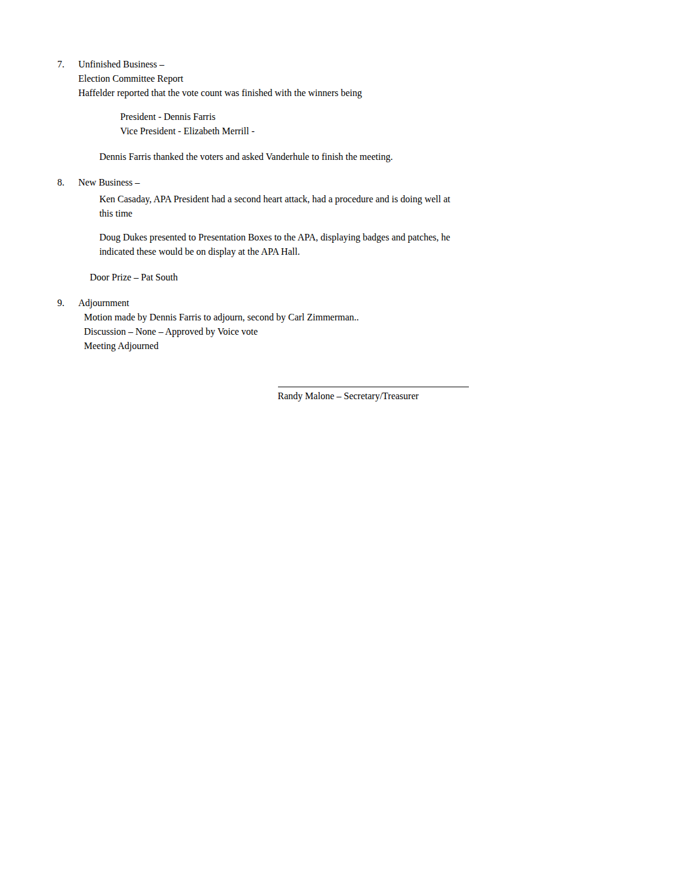7. Unfinished Business –
Election Committee Report
Haffelder reported that the vote count was finished with the winners being
President - Dennis Farris
Vice President - Elizabeth Merrill -
Dennis Farris thanked the voters and asked Vanderhule to finish the meeting.
8. New Business –
Ken Casaday, APA President had a second heart attack, had a procedure and is doing well at this time
Doug Dukes presented to Presentation Boxes to the APA, displaying badges and patches, he indicated these would be on display at the APA Hall.
Door Prize – Pat South
9. Adjournment
Motion made by Dennis Farris to adjourn, second by Carl Zimmerman..
Discussion – None – Approved by Voice vote
Meeting Adjourned
Randy Malone – Secretary/Treasurer